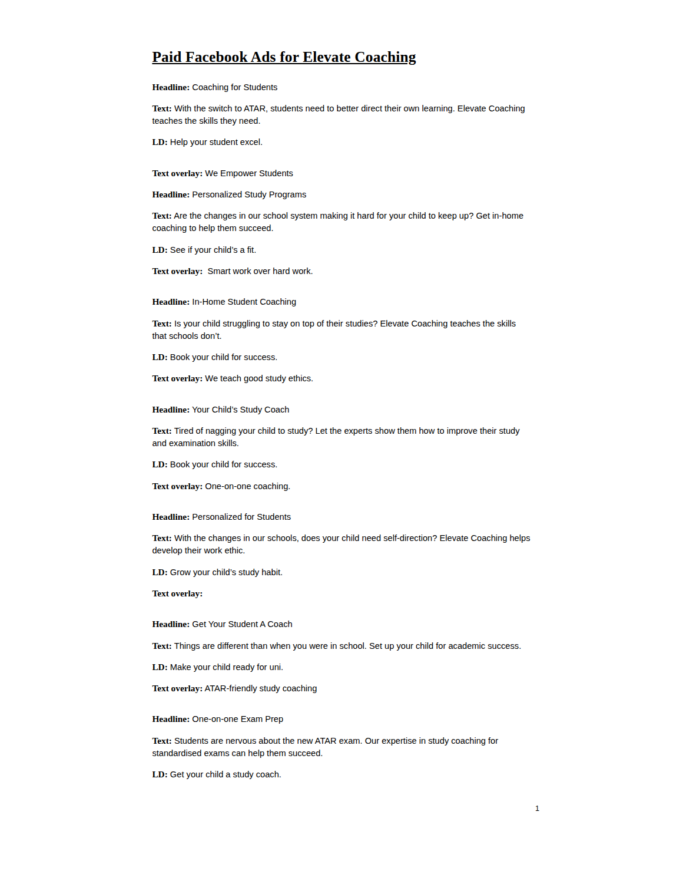Paid Facebook Ads for Elevate Coaching
Headline: Coaching for Students
Text: With the switch to ATAR, students need to better direct their own learning. Elevate Coaching teaches the skills they need.
LD: Help your student excel.
Text overlay: We Empower Students
Headline: Personalized Study Programs
Text: Are the changes in our school system making it hard for your child to keep up? Get in-home coaching to help them succeed.
LD: See if your child’s a fit.
Text overlay: Smart work over hard work.
Headline: In-Home Student Coaching
Text: Is your child struggling to stay on top of their studies? Elevate Coaching teaches the skills that schools don’t.
LD: Book your child for success.
Text overlay: We teach good study ethics.
Headline: Your Child’s Study Coach
Text: Tired of nagging your child to study? Let the experts show them how to improve their study and examination skills.
LD: Book your child for success.
Text overlay: One-on-one coaching.
Headline: Personalized for Students
Text: With the changes in our schools, does your child need self-direction? Elevate Coaching helps develop their work ethic.
LD: Grow your child’s study habit.
Text overlay:
Headline: Get Your Student A Coach
Text: Things are different than when you were in school. Set up your child for academic success.
LD: Make your child ready for uni.
Text overlay: ATAR-friendly study coaching
Headline: One-on-one Exam Prep
Text: Students are nervous about the new ATAR exam. Our expertise in study coaching for standardised exams can help them succeed.
LD: Get your child a study coach.
1